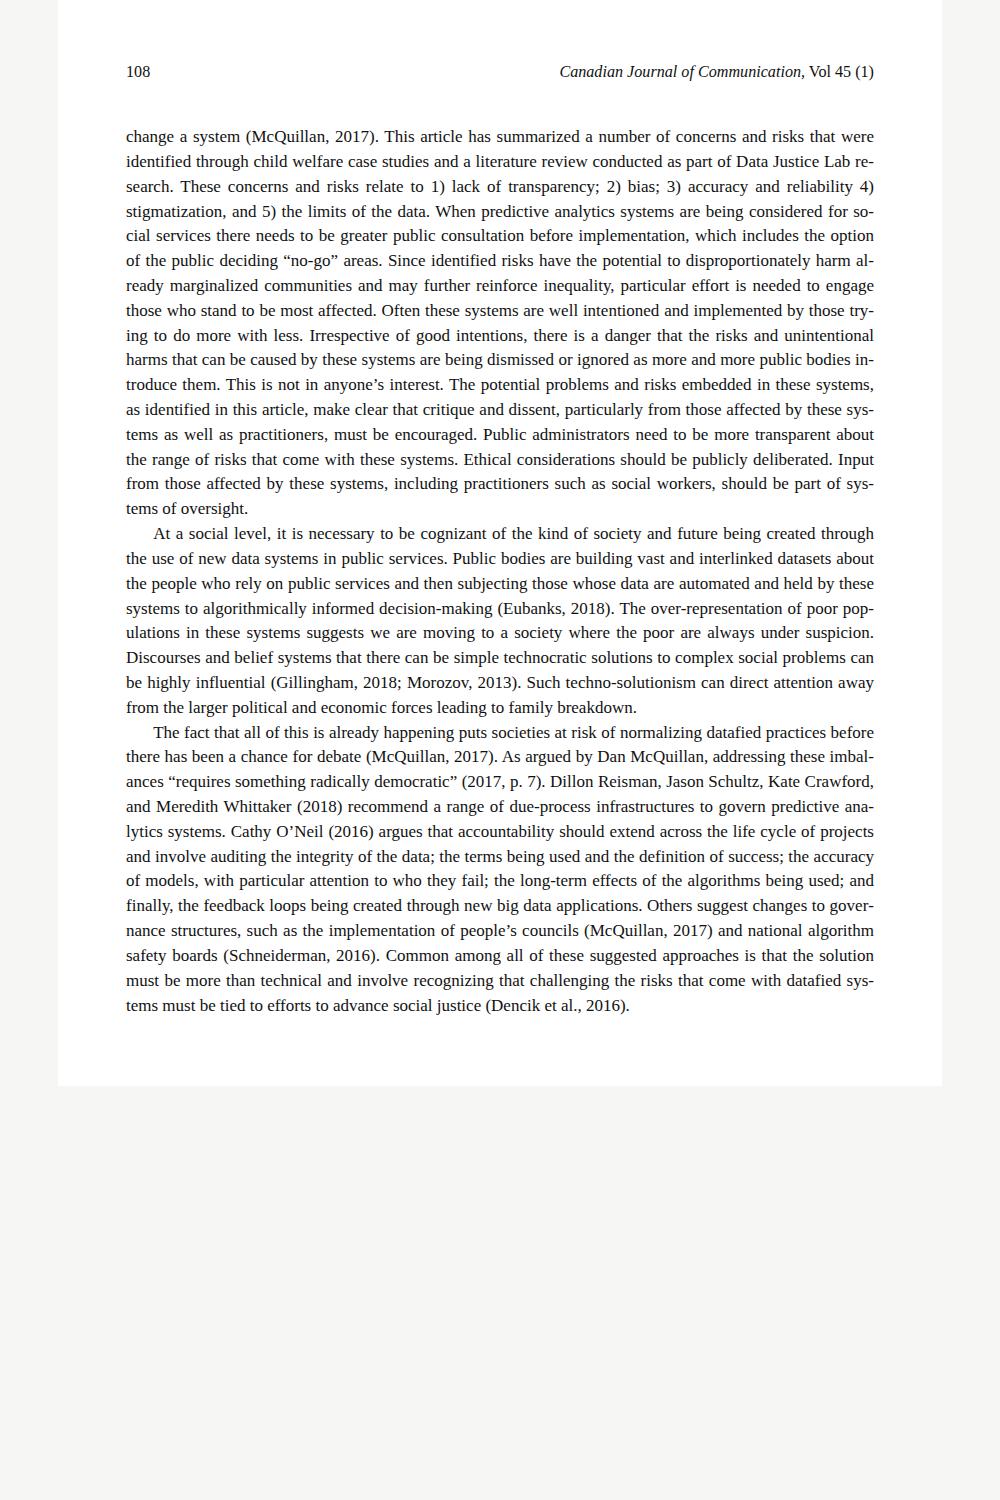108 Canadian Journal of Communication, Vol 45 (1)
change a system (McQuillan, 2017). This article has summarized a number of concerns and risks that were identified through child welfare case studies and a literature review conducted as part of Data Justice Lab research. These concerns and risks relate to 1) lack of transparency; 2) bias; 3) accuracy and reliability 4) stigmatization, and 5) the limits of the data. When predictive analytics systems are being considered for social services there needs to be greater public consultation before implementation, which includes the option of the public deciding “no-go” areas. Since identified risks have the potential to disproportionately harm already marginalized communities and may further reinforce inequality, particular effort is needed to engage those who stand to be most affected. Often these systems are well intentioned and implemented by those trying to do more with less. Irrespective of good intentions, there is a danger that the risks and unintentional harms that can be caused by these systems are being dismissed or ignored as more and more public bodies introduce them. This is not in anyone’s interest. The potential problems and risks embedded in these systems, as identified in this article, make clear that critique and dissent, particularly from those affected by these systems as well as practitioners, must be encouraged. Public administrators need to be more transparent about the range of risks that come with these systems. Ethical considerations should be publicly deliberated. Input from those affected by these systems, including practitioners such as social workers, should be part of systems of oversight.
At a social level, it is necessary to be cognizant of the kind of society and future being created through the use of new data systems in public services. Public bodies are building vast and interlinked datasets about the people who rely on public services and then subjecting those whose data are automated and held by these systems to algorithmically informed decision-making (Eubanks, 2018). The over-representation of poor populations in these systems suggests we are moving to a society where the poor are always under suspicion. Discourses and belief systems that there can be simple technocratic solutions to complex social problems can be highly influential (Gillingham, 2018; Morozov, 2013). Such techno-solutionism can direct attention away from the larger political and economic forces leading to family breakdown.
The fact that all of this is already happening puts societies at risk of normalizing datafied practices before there has been a chance for debate (McQuillan, 2017). As argued by Dan McQuillan, addressing these imbalances “requires something radically democratic” (2017, p. 7). Dillon Reisman, Jason Schultz, Kate Crawford, and Meredith Whittaker (2018) recommend a range of due-process infrastructures to govern predictive analytics systems. Cathy O’Neil (2016) argues that accountability should extend across the life cycle of projects and involve auditing the integrity of the data; the terms being used and the definition of success; the accuracy of models, with particular attention to who they fail; the long-term effects of the algorithms being used; and finally, the feedback loops being created through new big data applications. Others suggest changes to governance structures, such as the implementation of people’s councils (McQuillan, 2017) and national algorithm safety boards (Schneiderman, 2016). Common among all of these suggested approaches is that the solution must be more than technical and involve recognizing that challenging the risks that come with datafied systems must be tied to efforts to advance social justice (Dencik et al., 2016).